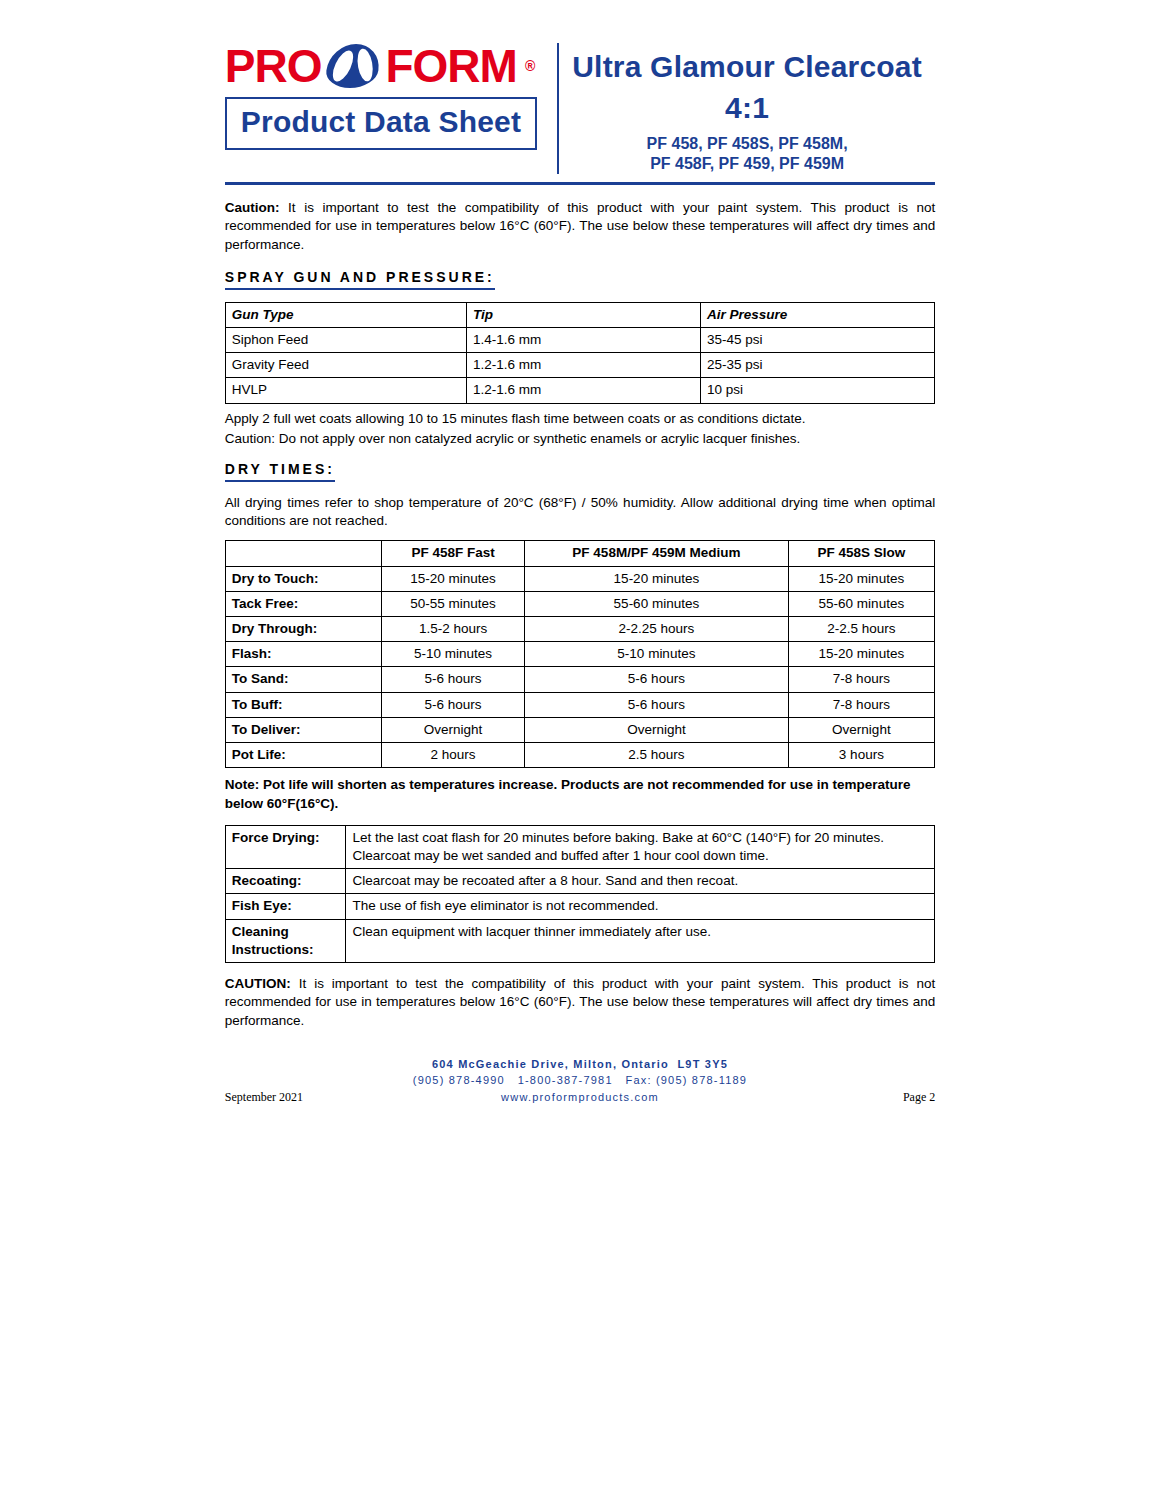PRO FORM®
Product Data Sheet
Ultra Glamour Clearcoat 4:1
PF 458, PF 458S, PF 458M,
PF 458F, PF 459, PF 459M
Caution: It is important to test the compatibility of this product with your paint system. This product is not recommended for use in temperatures below 16°C (60°F). The use below these temperatures will affect dry times and performance.
SPRAY GUN AND PRESSURE:
| Gun Type | Tip | Air Pressure |
| --- | --- | --- |
| Siphon Feed | 1.4-1.6 mm | 35-45 psi |
| Gravity Feed | 1.2-1.6 mm | 25-35 psi |
| HVLP | 1.2-1.6 mm | 10 psi |
Apply 2 full wet coats allowing 10 to 15 minutes flash time between coats or as conditions dictate.
Caution: Do not apply over non catalyzed acrylic or synthetic enamels or acrylic lacquer finishes.
DRY TIMES:
All drying times refer to shop temperature of 20°C (68°F) / 50% humidity. Allow additional drying time when optimal conditions are not reached.
| | PF 458F Fast | PF 458M/PF 459M Medium | PF 458S Slow |
| --- | --- | --- | --- |
| Dry to Touch: | 15-20 minutes | 15-20 minutes | 15-20 minutes |
| Tack Free: | 50-55 minutes | 55-60 minutes | 55-60 minutes |
| Dry Through: | 1.5-2 hours | 2-2.25 hours | 2-2.5 hours |
| Flash: | 5-10 minutes | 5-10 minutes | 15-20 minutes |
| To Sand: | 5-6 hours | 5-6 hours | 7-8 hours |
| To Buff: | 5-6 hours | 5-6 hours | 7-8 hours |
| To Deliver: | Overnight | Overnight | Overnight |
| Pot Life: | 2 hours | 2.5 hours | 3 hours |
Note: Pot life will shorten as temperatures increase. Products are not recommended for use in temperature below 60°F(16°C).
| Force Drying: | Let the last coat flash for 20 minutes before baking. Bake at 60°C (140°F) for 20 minutes. Clearcoat may be wet sanded and buffed after 1 hour cool down time. |
| Recoating: | Clearcoat may be recoated after a 8 hour. Sand and then recoat. |
| Fish Eye: | The use of fish eye eliminator is not recommended. |
| Cleaning Instructions: | Clean equipment with lacquer thinner immediately after use. |
CAUTION: It is important to test the compatibility of this product with your paint system. This product is not recommended for use in temperatures below 16°C (60°F). The use below these temperatures will affect dry times and performance.
604 McGeachie Drive, Milton, Ontario L9T 3Y5
(905) 878-4990 1-800-387-7981 Fax: (905) 878-1189
www.proformproducts.com
September 2021
Page 2